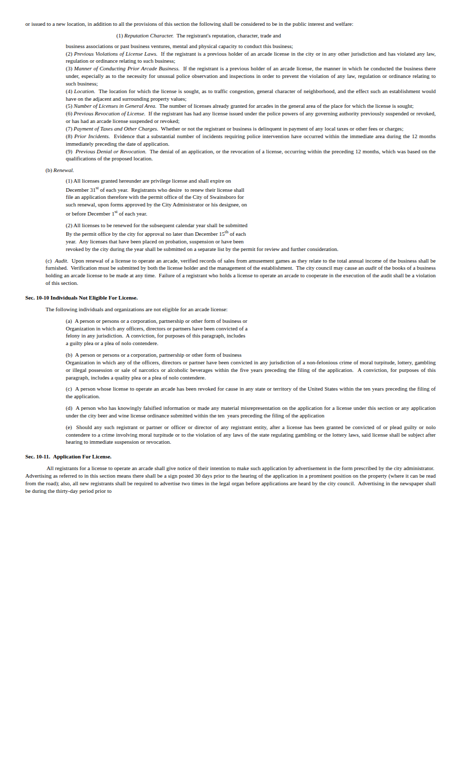or issued to a new location, in addition to all the provisions of this section the following shall be considered to be in the public interest and welfare:
(1) Reputation Character. The registrant's reputation, character, trade and
business associations or past business ventures, mental and physical capacity to conduct this business;
(2) Previous Violations of License Laws. If the registrant is a previous holder of an arcade license in the city or in any other jurisdiction and has violated any law, regulation or ordinance relating to such business;
(3) Manner of Conducting Prior Arcade Business. If the registrant is a previous holder of an arcade license, the manner in which he conducted the business there under, especially as to the necessity for unusual police observation and inspections in order to prevent the violation of any law, regulation or ordinance relating to such business;
(4) Location. The location for which the license is sought, as to traffic congestion, general character of neighborhood, and the effect such an establishment would have on the adjacent and surrounding property values;
(5) Number of Licenses in General Area. The number of licenses already granted for arcades in the general area of the place for which the license is sought;
(6) Previous Revocation of License. If the registrant has had any license issued under the police powers of any governing authority previously suspended or revoked, or has had an arcade license suspended or revoked;
(7) Payment of Taxes and Other Charges. Whether or not the registrant or business is delinquent in payment of any local taxes or other fees or charges;
(8) Prior Incidents. Evidence that a substantial number of incidents requiring police intervention have occurred within the immediate area during the 12 months immediately preceding the date of application.
(9) Previous Denial or Revocation. The denial of an application, or the revocation of a license, occurring within the preceding 12 months, which was based on the qualifications of the proposed location.
(b) Renewal.
(1) All licenses granted hereunder are privilege license and shall expire on
December 31st of each year. Registrants who desire to renew their license shall
file an application therefore with the permit office of the City of Swainsboro for
such renewal, upon forms approved by the City Administrator or his designee, on
or before December 1st of each year.
(2) All licenses to be renewed for the subsequent calendar year shall be submitted
By the permit office by the city for approval no later than December 15th of each
year. Any licenses that have been placed on probation, suspension or have been
revoked by the city during the year shall be submitted on a separate list by the permit for review and further consideration.
(c) Audit. Upon renewal of a license to operate an arcade, verified records of sales from amusement games as they relate to the total annual income of the business shall be furnished. Verification must be submitted by both the license holder and the management of the establishment. The city council may cause an audit of the books of a business holding an arcade license to be made at any time. Failure of a registrant who holds a license to operate an arcade to cooperate in the execution of the audit shall be a violation of this section.
Sec. 10-10 Individuals Not Eligible For License.
The following individuals and organizations are not eligible for an arcade license:
(a) A person or persons or a corporation, partnership or other form of business or
Organization in which any officers, directors or partners have been convicted of a
felony in any jurisdiction. A conviction, for purposes of this paragraph, includes
a guilty plea or a plea of nolo contendere.
(b) A person or persons or a corporation, partnership or other form of business
Organization in which any of the officers, directors or partner have been convicted in any jurisdiction of a non-felonious crime of moral turpitude, lottery, gambling or illegal possession or sale of narcotics or alcoholic beverages within the five years preceding the filing of the application. A conviction, for purposes of this paragraph, includes a quality plea or a plea of nolo contendere.
(c) A person whose license to operate an arcade has been revoked for cause in any state or territory of the United States within the ten years preceding the filing of the application.
(d) A person who has knowingly falsified information or made any material misrepresentation on the application for a license under this section or any application under the city beer and wine license ordinance submitted within the ten years preceding the filing of the application
(e) Should any such registrant or partner or officer or director of any registrant entity, after a license has been granted be convicted of or plead guilty or nolo contendere to a crime involving moral turpitude or to the violation of any laws of the state regulating gambling or the lottery laws, said license shall be subject after hearing to immediate suspension or revocation.
Sec. 10-11. Application For License.
All registrants for a license to operate an arcade shall give notice of their intention to make such application by advertisement in the form prescribed by the city administrator. Advertising as referred to in this section means there shall be a sign posted 30 days prior to the hearing of the application in a prominent position on the property (where it can be read from the road); also, all new registrants shall be required to advertise two times in the legal organ before applications are heard by the city council. Advertising in the newspaper shall be during the thirty-day period prior to